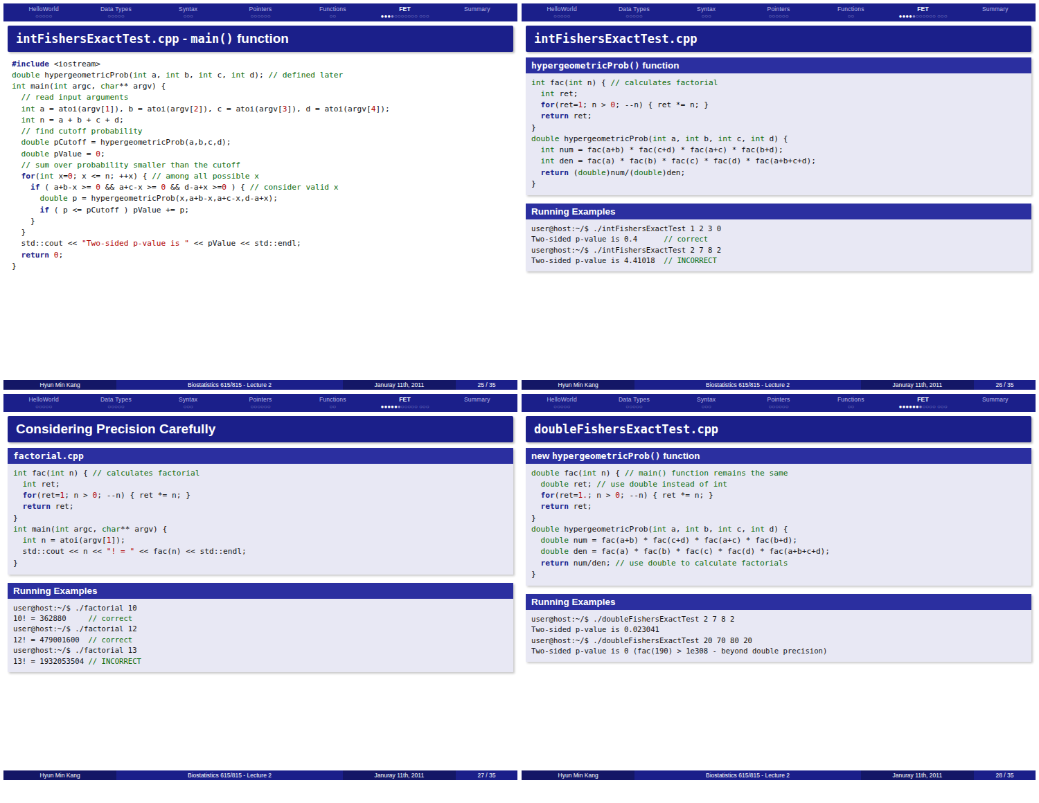HelloWorld○○○○○
Data Types○○○○○
Syntax○○○
Pointers○○○○○○
Functions○○
FET●●●●○○○○○○○ ○○○
Summary
intFishersExactTest.cpp - main() function
#include <iostream>
double hypergeometricProb(int a, int b, int c, int d); // defined later
int main(int argc, char** argv) {
  // read input arguments
  int a = atoi(argv[1]), b = atoi(argv[2]), c = atoi(argv[3]), d = atoi(argv[4]);
  int n = a + b + c + d;
  // find cutoff probability
  double pCutoff = hypergeometricProb(a,b,c,d);
  double pValue = 0;
  // sum over probability smaller than the cutoff
  for(int x=0; x <= n; ++x) { // among all possible x
    if ( a+b-x >= 0 && a+c-x >= 0 && d-a+x >=0 ) { // consider valid x
      double p = hypergeometricProb(x,a+b-x,a+c-x,d-a+x);
      if ( p <= pCutoff ) pValue += p;
    }
  }
  std::cout << "Two-sided p-value is " << pValue << std::endl;
  return 0;
}
Hyun Min Kang
Biostatistics 615/815 - Lecture 2
Januray 11th, 2011
25 / 35
HelloWorld○○○○○
Data Types○○○○○
Syntax○○○
Pointers○○○○○○
Functions○○
FET●●●●●○○○○○○ ○○○
Summary
intFishersExactTest.cpp
hypergeometricProb() function
int fac(int n) { // calculates factorial
  int ret;
  for(ret=1; n > 0; --n) { ret *= n; }
  return ret;
}
double hypergeometricProb(int a, int b, int c, int d) {
  int num = fac(a+b) * fac(c+d) * fac(a+c) * fac(b+d);
  int den = fac(a) * fac(b) * fac(c) * fac(d) * fac(a+b+c+d);
  return (double)num/(double)den;
}
Running Examples
user@host:~/$ ./intFishersExactTest 1 2 3 0
Two-sided p-value is 0.4      // correct
user@host:~/$ ./intFishersExactTest 2 7 8 2
Two-sided p-value is 4.41018  // INCORRECT
Hyun Min Kang
Biostatistics 615/815 - Lecture 2
Januray 11th, 2011
26 / 35
HelloWorld○○○○○
Data Types○○○○○
Syntax○○○
Pointers○○○○○○
Functions○○
FET●●●●●●○○○○○ ○○○
Summary
Considering Precision Carefully
factorial.cpp
int fac(int n) { // calculates factorial
  int ret;
  for(ret=1; n > 0; --n) { ret *= n; }
  return ret;
}
int main(int argc, char** argv) {
  int n = atoi(argv[1]);
  std::cout << n << "! = " << fac(n) << std::endl;
}
Running Examples
user@host:~/$ ./factorial 10
10! = 362880     // correct
user@host:~/$ ./factorial 12
12! = 479001600  // correct
user@host:~/$ ./factorial 13
13! = 1932053504 // INCORRECT
Hyun Min Kang
Biostatistics 615/815 - Lecture 2
Januray 11th, 2011
27 / 35
HelloWorld○○○○○
Data Types○○○○○
Syntax○○○
Pointers○○○○○○
Functions○○
FET●●●●●●●○○○○ ○○○
Summary
doubleFishersExactTest.cpp
new hypergeometricProb() function
double fac(int n) { // main() function remains the same
  double ret; // use double instead of int
  for(ret=1.; n > 0; --n) { ret *= n; }
  return ret;
}
double hypergeometricProb(int a, int b, int c, int d) {
  double num = fac(a+b) * fac(c+d) * fac(a+c) * fac(b+d);
  double den = fac(a) * fac(b) * fac(c) * fac(d) * fac(a+b+c+d);
  return num/den; // use double to calculate factorials
}
Running Examples
user@host:~/$ ./doubleFishersExactTest 2 7 8 2
Two-sided p-value is 0.023041
user@host:~/$ ./doubleFishersExactTest 20 70 80 20
Two-sided p-value is 0 (fac(190) > 1e308 - beyond double precision)
Hyun Min Kang
Biostatistics 615/815 - Lecture 2
Januray 11th, 2011
28 / 35